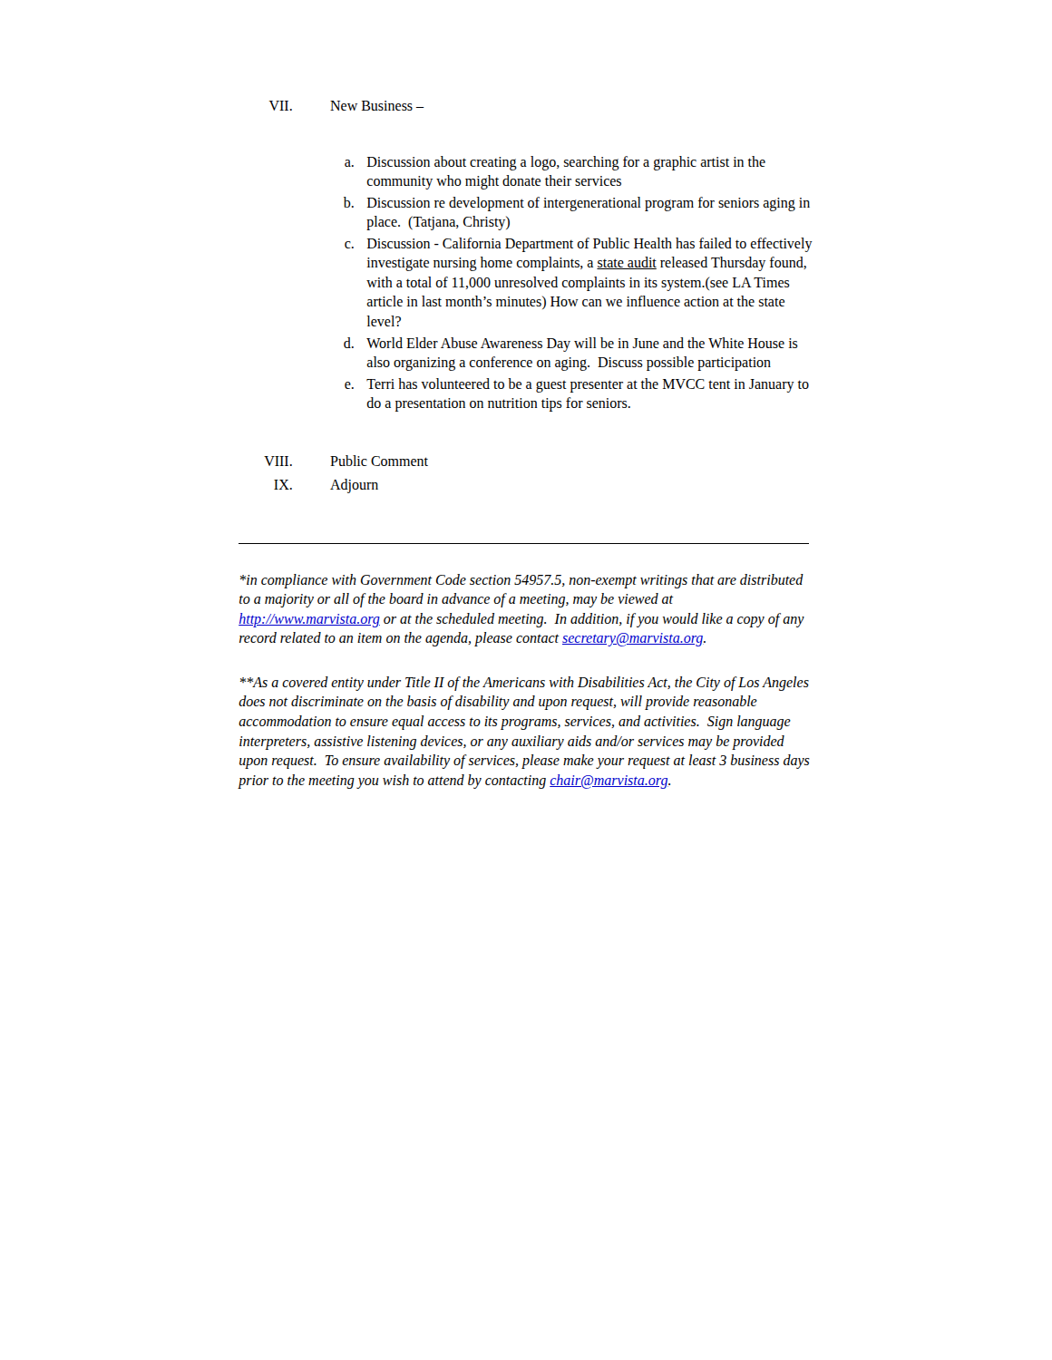VII. New Business –
a. Discussion about creating a logo, searching for a graphic artist in the community who might donate their services
b. Discussion re development of intergenerational program for seniors aging in place. (Tatjana, Christy)
c. Discussion - California Department of Public Health has failed to effectively investigate nursing home complaints, a state audit released Thursday found, with a total of 11,000 unresolved complaints in its system.(see LA Times article in last month’s minutes) How can we influence action at the state level?
d. World Elder Abuse Awareness Day will be in June and the White House is also organizing a conference on aging. Discuss possible participation
e. Terri has volunteered to be a guest presenter at the MVCC tent in January to do a presentation on nutrition tips for seniors.
VIII. Public Comment
IX. Adjourn
*in compliance with Government Code section 54957.5, non-exempt writings that are distributed to a majority or all of the board in advance of a meeting, may be viewed at http://www.marvista.org or at the scheduled meeting. In addition, if you would like a copy of any record related to an item on the agenda, please contact secretary@marvista.org.
**As a covered entity under Title II of the Americans with Disabilities Act, the City of Los Angeles does not discriminate on the basis of disability and upon request, will provide reasonable accommodation to ensure equal access to its programs, services, and activities. Sign language interpreters, assistive listening devices, or any auxiliary aids and/or services may be provided upon request. To ensure availability of services, please make your request at least 3 business days prior to the meeting you wish to attend by contacting chair@marvista.org.